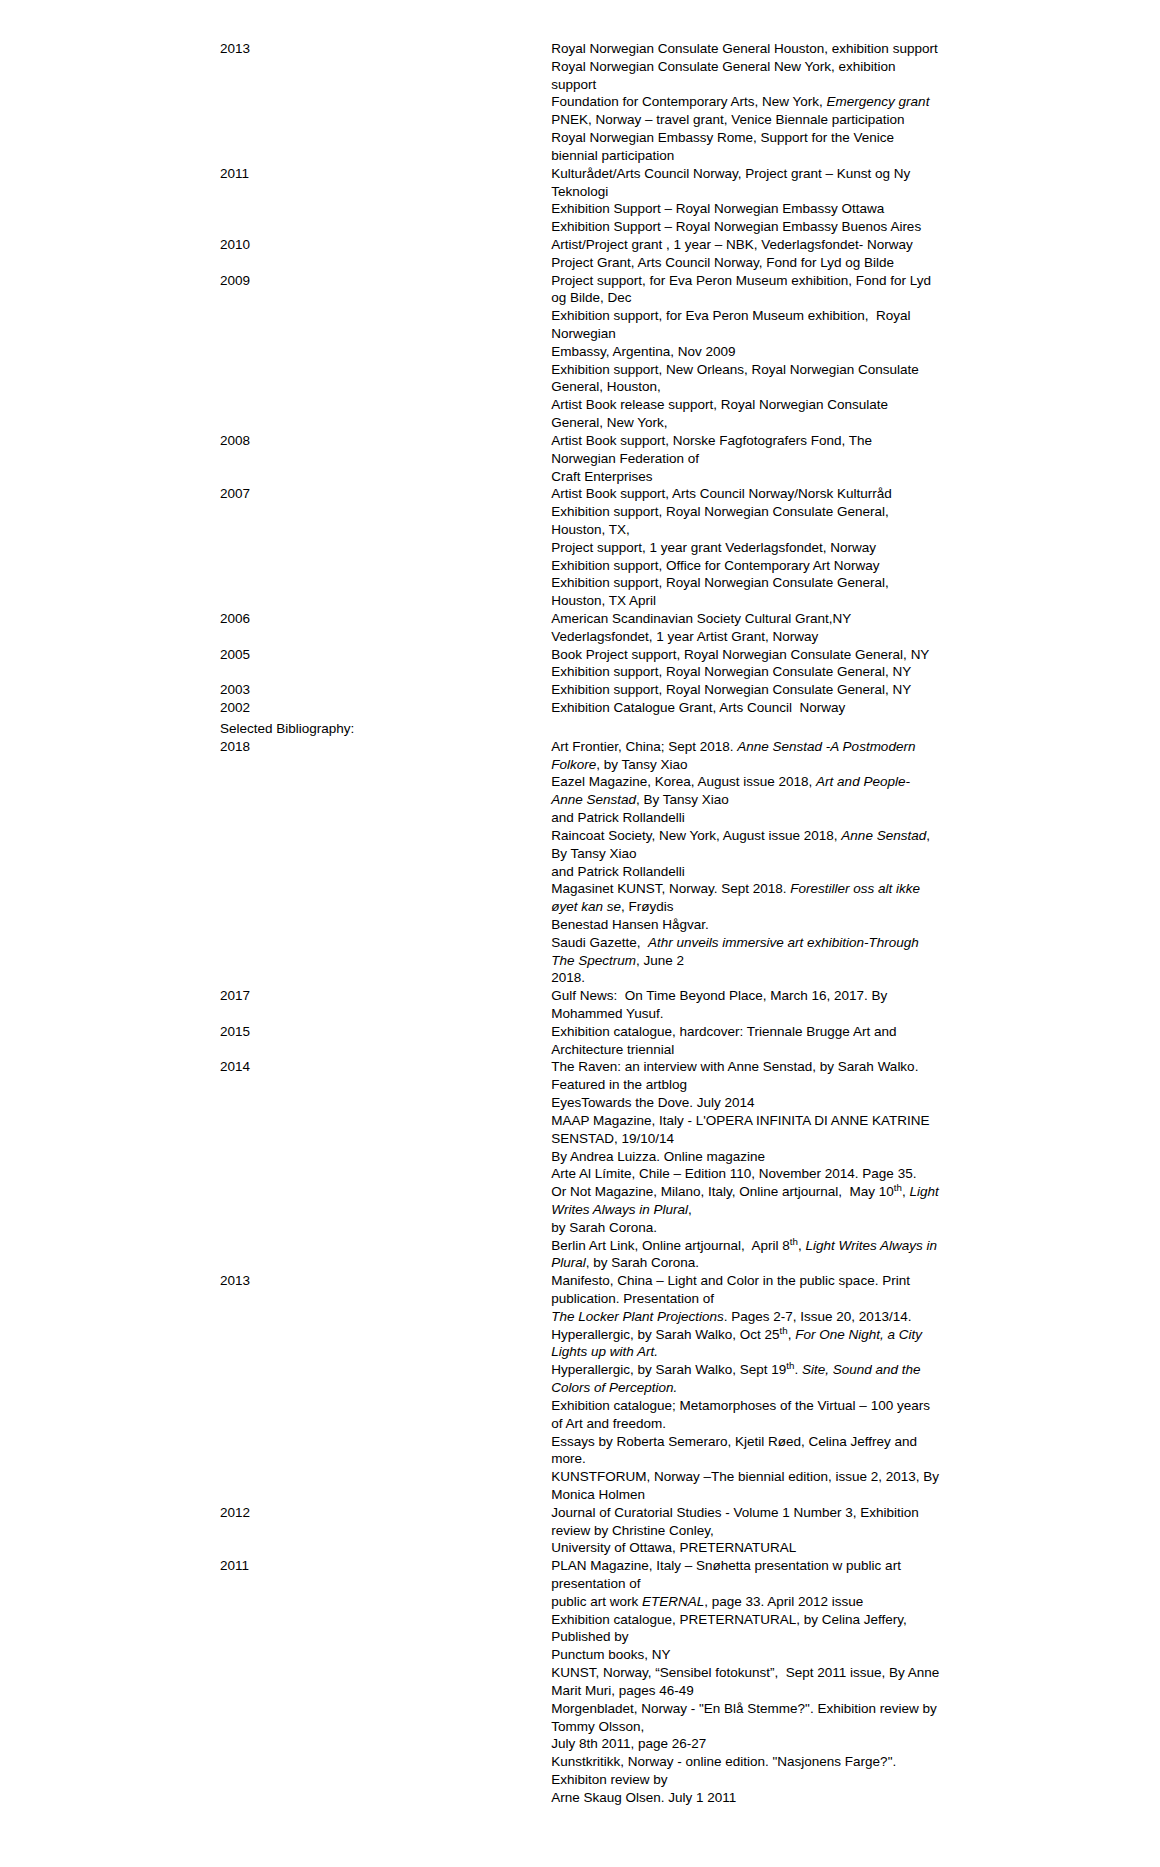| 2013 | Royal Norwegian Consulate General Houston, exhibition support |
| | Royal Norwegian Consulate General New York, exhibition support |
| | Foundation for Contemporary Arts, New York, Emergency grant |
| | PNEK, Norway – travel grant, Venice Biennale participation |
| | Royal Norwegian Embassy Rome, Support for the Venice biennial participation |
| 2011 | Kulturådet/Arts Council Norway, Project grant – Kunst og Ny Teknologi |
| | Exhibition Support – Royal Norwegian Embassy Ottawa |
| | Exhibition Support – Royal Norwegian Embassy Buenos Aires |
| 2010 | Artist/Project grant , 1 year – NBK, Vederlagsfondet- Norway |
| | Project Grant, Arts Council Norway, Fond for Lyd og Bilde |
| 2009 | Project support, for Eva Peron Museum exhibition, Fond for Lyd og Bilde, Dec |
| | Exhibition support, for Eva Peron Museum exhibition, Royal Norwegian |
| | Embassy, Argentina, Nov 2009 |
| | Exhibition support, New Orleans, Royal Norwegian Consulate General, Houston, |
| | Artist Book release support, Royal Norwegian Consulate General, New York, |
| 2008 | Artist Book support, Norske Fagfotografers Fond, The Norwegian Federation of |
| | Craft Enterprises |
| 2007 | Artist Book support, Arts Council Norway/Norsk Kulturråd |
| | Exhibition support, Royal Norwegian Consulate General, Houston, TX, |
| | Project support, 1 year grant Vederlagsfondet, Norway |
| | Exhibition support, Office for Contemporary Art Norway |
| | Exhibition support, Royal Norwegian Consulate General, Houston, TX April |
| 2006 | American Scandinavian Society Cultural Grant,NY |
| | Vederlagsfondet, 1 year Artist Grant, Norway |
| 2005 | Book Project support, Royal Norwegian Consulate General, NY |
| | Exhibition support, Royal Norwegian Consulate General, NY |
| 2003 | Exhibition support, Royal Norwegian Consulate General, NY |
| 2002 | Exhibition Catalogue Grant, Arts Council Norway |
| Selected Bibliography: | |
| 2018 | Art Frontier, China; Sept 2018. Anne Senstad -A Postmodern Folkore , by Tansy Xiao |
| | Eazel Magazine, Korea, August issue 2018, Art and People-Anne Senstad , By Tansy Xiao |
| | and Patrick Rollandelli |
| | Raincoat Society, New York, August issue 2018, Anne Senstad , By Tansy Xiao |
| | and Patrick Rollandelli |
| | Magasinet KUNST, Norway. Sept 2018. Forestiller oss alt ikke øyet kan se , Frøydis |
| | Benestad Hansen Hågvar. |
| | Saudi Gazette, Athr unveils immersive art exhibition-Through The Spectrum , June 2 |
| | 2018. |
| 2017 | Gulf News: On Time Beyond Place, March 16, 2017. By Mohammed Yusuf. |
| 2015 | Exhibition catalogue, hardcover: Triennale Brugge Art and Architecture triennial |
| 2014 | The Raven: an interview with Anne Senstad, by Sarah Walko. Featured in the artblog |
| | EyesTowards the Dove. July 2014 |
| | MAAP Magazine, Italy - L'OPERA INFINITA DI ANNE KATRINE SENSTAD, 19/10/14 |
| | By Andrea Luizza. Online magazine |
| | Arte Al Límite, Chile – Edition 110, November 2014. Page 35. |
| | Or Not Magazine, Milano, Italy, Online artjournal, May 10 th , Light Writes Always in Plural , |
| | by Sarah Corona. |
| | Berlin Art Link, Online artjournal, April 8 th , Light Writes Always in Plural , by Sarah Corona. |
| 2013 | Manifesto, China – Light and Color in the public space. Print publication. Presentation of |
| | The Locker Plant Projections . Pages 2-7, Issue 20, 2013/14. |
| | Hyperallergic, by Sarah Walko, Oct 25 th , For One Night, a City Lights up with Art. |
| | Hyperallergic, by Sarah Walko, Sept 19 th . Site, Sound and the Colors of Perception. |
| | Exhibition catalogue; Metamorphoses of the Virtual – 100 years of Art and freedom. |
| | Essays by Roberta Semeraro, Kjetil Røed, Celina Jeffrey and more. |
| | KUNSTFORUM, Norway –The biennial edition, issue 2, 2013, By Monica Holmen |
| 2012 | Journal of Curatorial Studies - Volume 1 Number 3, Exhibition review by Christine Conley, |
| | University of Ottawa, PRETERNATURAL |
| 2011 | PLAN Magazine, Italy – Snøhetta presentation w public art presentation of |
| | public art work ETERNAL , page 33. April 2012 issue |
| | Exhibition catalogue, PRETERNATURAL, by Celina Jeffery, Published by |
| | Punctum books, NY |
| | KUNST, Norway, “Sensibel fotokunst”, Sept 2011 issue, By Anne Marit Muri, pages 46-49 |
| | Morgenbladet, Norway - "En Blå Stemme?". Exhibition review by Tommy Olsson, |
| | July 8th 2011, page 26-27 |
| | Kunstkritikk, Norway - online edition. "Nasjonens Farge?". Exhibiton review by |
| | Arne Skaug Olsen. July 1 2011 |